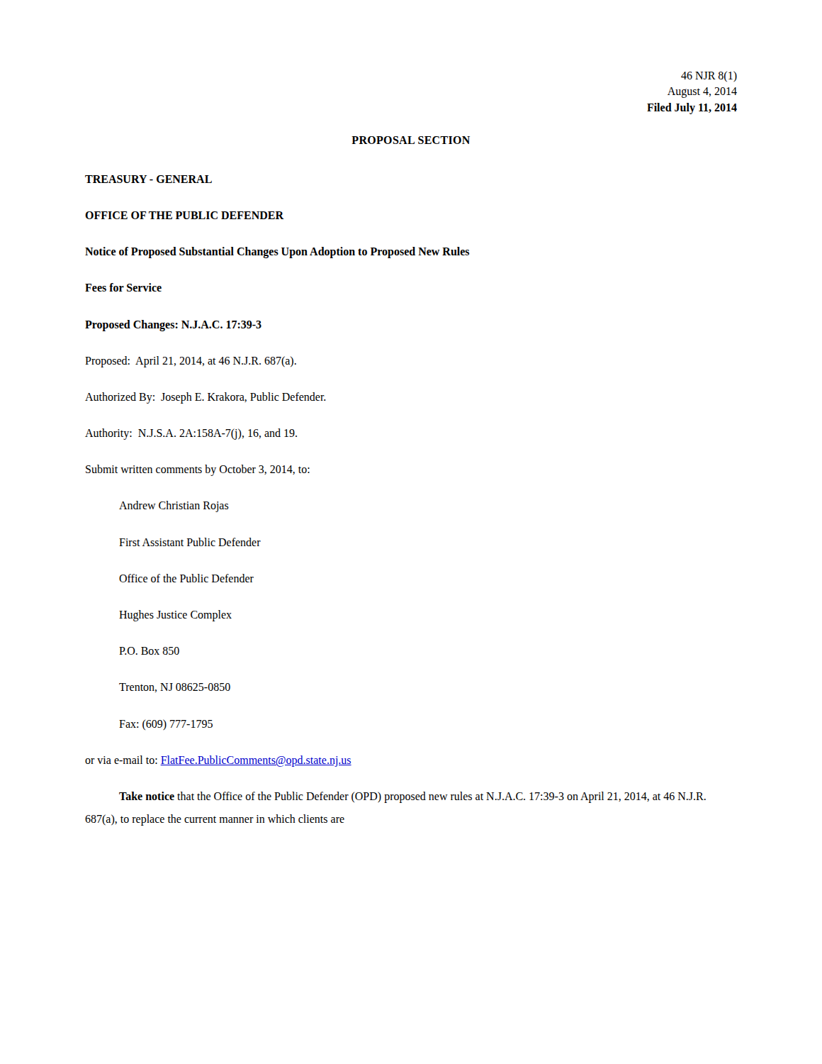46 NJR 8(1)
August 4, 2014
Filed July 11, 2014
PROPOSAL SECTION
TREASURY - GENERAL
OFFICE OF THE PUBLIC DEFENDER
Notice of Proposed Substantial Changes Upon Adoption to Proposed New Rules
Fees for Service
Proposed Changes: N.J.A.C. 17:39-3
Proposed: April 21, 2014, at 46 N.J.R. 687(a).
Authorized By: Joseph E. Krakora, Public Defender.
Authority: N.J.S.A. 2A:158A-7(j), 16, and 19.
Submit written comments by October 3, 2014, to:
Andrew Christian Rojas
First Assistant Public Defender
Office of the Public Defender
Hughes Justice Complex
P.O. Box 850
Trenton, NJ 08625-0850
Fax: (609) 777-1795
or via e-mail to: FlatFee.PublicComments@opd.state.nj.us
Take notice that the Office of the Public Defender (OPD) proposed new rules at N.J.A.C. 17:39-3 on April 21, 2014, at 46 N.J.R. 687(a), to replace the current manner in which clients are